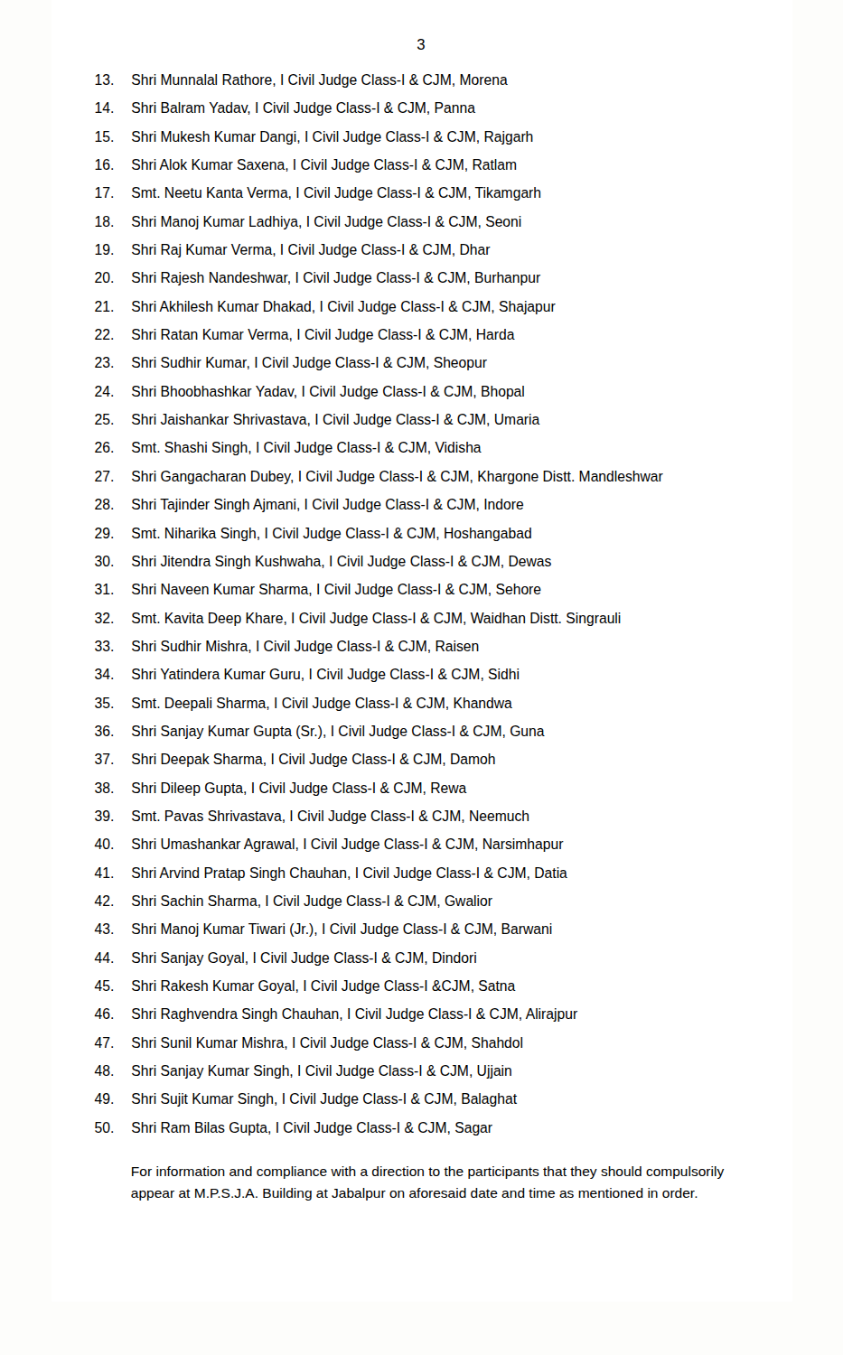3
Shri Munnalal Rathore, I Civil Judge Class-I & CJM, Morena
Shri Balram Yadav, I Civil Judge Class-I & CJM, Panna
Shri Mukesh Kumar Dangi, I Civil Judge Class-I & CJM, Rajgarh
Shri Alok Kumar Saxena, I Civil Judge Class-I & CJM, Ratlam
Smt. Neetu Kanta Verma, I Civil Judge Class-I & CJM, Tikamgarh
Shri Manoj Kumar Ladhiya, I Civil Judge Class-I & CJM, Seoni
Shri Raj Kumar Verma, I Civil Judge Class-I & CJM, Dhar
Shri Rajesh Nandeshwar, I Civil Judge Class-I & CJM, Burhanpur
Shri Akhilesh Kumar Dhakad, I Civil Judge Class-I & CJM, Shajapur
Shri Ratan Kumar Verma, I Civil Judge Class-I & CJM, Harda
Shri Sudhir Kumar, I Civil Judge Class-I & CJM, Sheopur
Shri Bhoobhashkar Yadav, I Civil Judge Class-I & CJM, Bhopal
Shri Jaishankar Shrivastava, I Civil Judge Class-I & CJM, Umaria
Smt. Shashi Singh, I Civil Judge Class-I & CJM, Vidisha
Shri Gangacharan Dubey, I Civil Judge Class-I & CJM, Khargone Distt. Mandleshwar
Shri Tajinder Singh Ajmani, I Civil Judge Class-I & CJM, Indore
Smt. Niharika Singh, I Civil Judge Class-I & CJM, Hoshangabad
Shri Jitendra Singh Kushwaha, I Civil Judge Class-I & CJM, Dewas
Shri Naveen Kumar Sharma, I Civil Judge Class-I & CJM, Sehore
Smt. Kavita Deep Khare, I Civil Judge Class-I & CJM, Waidhan Distt. Singrauli
Shri Sudhir Mishra, I Civil Judge Class-I & CJM, Raisen
Shri Yatindera Kumar Guru, I Civil Judge Class-I & CJM, Sidhi
Smt. Deepali Sharma, I Civil Judge Class-I & CJM, Khandwa
Shri Sanjay Kumar Gupta (Sr.), I Civil Judge Class-I & CJM, Guna
Shri Deepak Sharma, I Civil Judge Class-I & CJM, Damoh
Shri Dileep Gupta, I Civil Judge Class-I & CJM, Rewa
Smt. Pavas Shrivastava, I Civil Judge Class-I & CJM, Neemuch
Shri Umashankar Agrawal, I Civil Judge Class-I & CJM, Narsimhapur
Shri Arvind Pratap Singh Chauhan, I Civil Judge Class-I & CJM, Datia
Shri Sachin Sharma, I Civil Judge Class-I & CJM, Gwalior
Shri Manoj Kumar Tiwari (Jr.), I Civil Judge Class-I & CJM, Barwani
Shri Sanjay Goyal, I Civil Judge Class-I & CJM, Dindori
Shri Rakesh Kumar Goyal, I Civil Judge Class-I &CJM, Satna
Shri Raghvendra Singh Chauhan, I Civil Judge Class-I & CJM, Alirajpur
Shri Sunil Kumar Mishra, I Civil Judge Class-I & CJM, Shahdol
Shri Sanjay Kumar Singh, I Civil Judge Class-I & CJM, Ujjain
Shri Sujit Kumar Singh, I Civil Judge Class-I & CJM, Balaghat
Shri Ram Bilas Gupta, I Civil Judge Class-I & CJM, Sagar
For information and compliance with a direction to the participants that they should compulsorily appear at M.P.S.J.A. Building at Jabalpur on aforesaid date and time as mentioned in order.